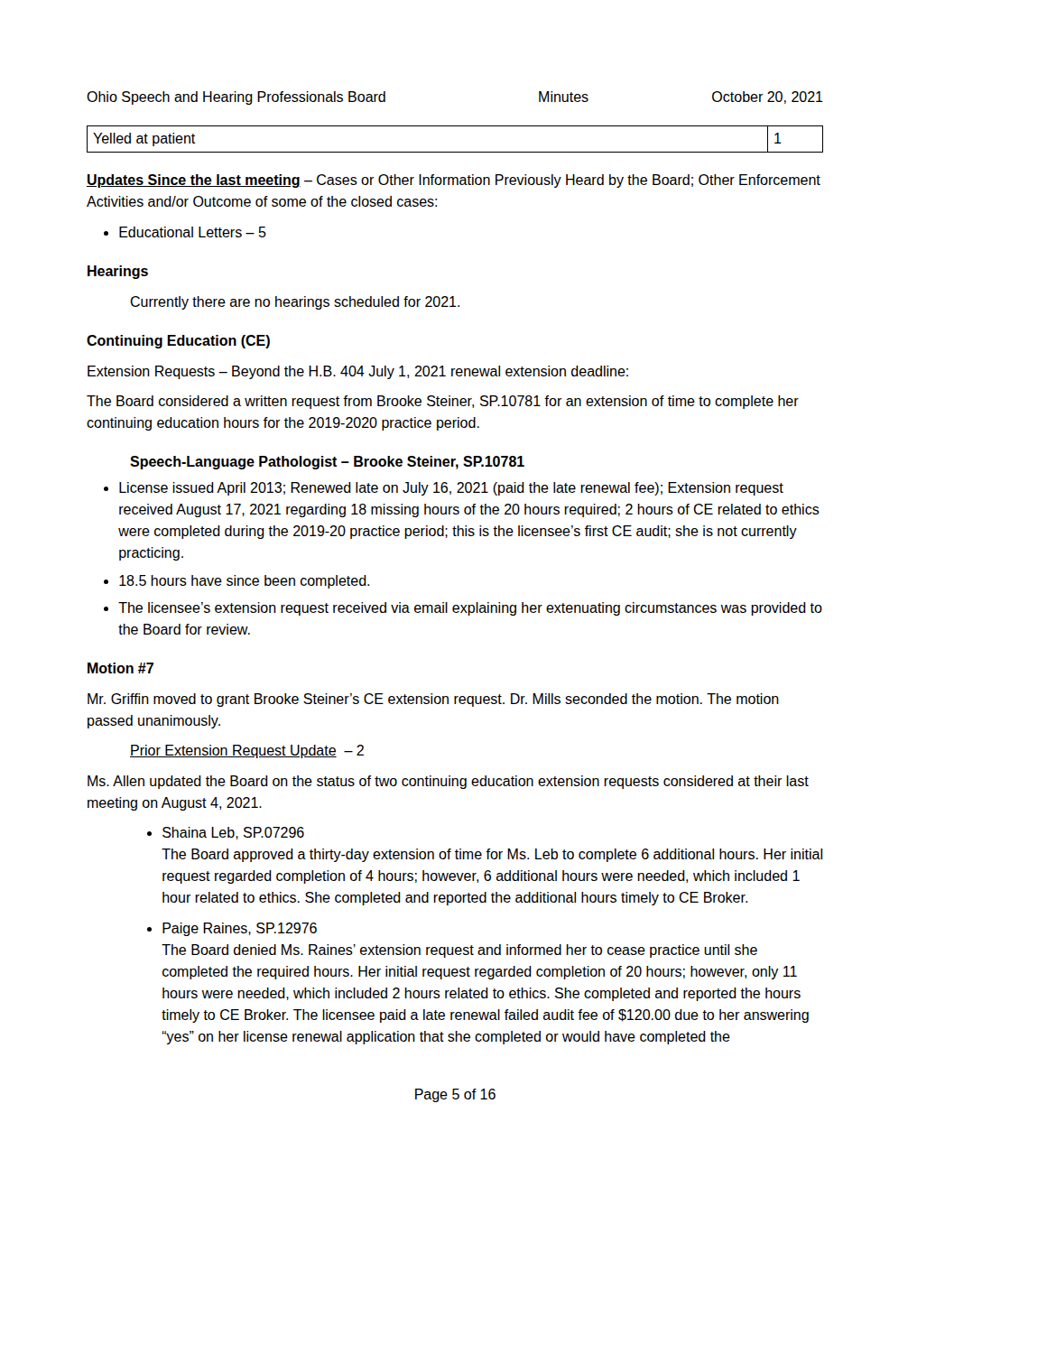Ohio Speech and Hearing Professionals Board Minutes October 20, 2021
| Yelled at patient | 1 |
Updates Since the last meeting – Cases or Other Information Previously Heard by the Board; Other Enforcement Activities and/or Outcome of some of the closed cases:
Educational Letters – 5
Hearings
Currently there are no hearings scheduled for 2021.
Continuing Education (CE)
Extension Requests – Beyond the H.B. 404 July 1, 2021 renewal extension deadline:
The Board considered a written request from Brooke Steiner, SP.10781 for an extension of time to complete her continuing education hours for the 2019-2020 practice period.
Speech-Language Pathologist – Brooke Steiner, SP.10781
License issued April 2013; Renewed late on July 16, 2021 (paid the late renewal fee); Extension request received August 17, 2021 regarding 18 missing hours of the 20 hours required; 2 hours of CE related to ethics were completed during the 2019-20 practice period; this is the licensee’s first CE audit; she is not currently practicing.
18.5 hours have since been completed.
The licensee’s extension request received via email explaining her extenuating circumstances was provided to the Board for review.
Motion #7
Mr. Griffin moved to grant Brooke Steiner’s CE extension request. Dr. Mills seconded the motion. The motion passed unanimously.
Prior Extension Request Update – 2
Ms. Allen updated the Board on the status of two continuing education extension requests considered at their last meeting on August 4, 2021.
Shaina Leb, SP.07296
The Board approved a thirty-day extension of time for Ms. Leb to complete 6 additional hours. Her initial request regarded completion of 4 hours; however, 6 additional hours were needed, which included 1 hour related to ethics. She completed and reported the additional hours timely to CE Broker.
Paige Raines, SP.12976
The Board denied Ms. Raines’ extension request and informed her to cease practice until she completed the required hours. Her initial request regarded completion of 20 hours; however, only 11 hours were needed, which included 2 hours related to ethics. She completed and reported the hours timely to CE Broker. The licensee paid a late renewal failed audit fee of $120.00 due to her answering “yes” on her license renewal application that she completed or would have completed the
Page 5 of 16